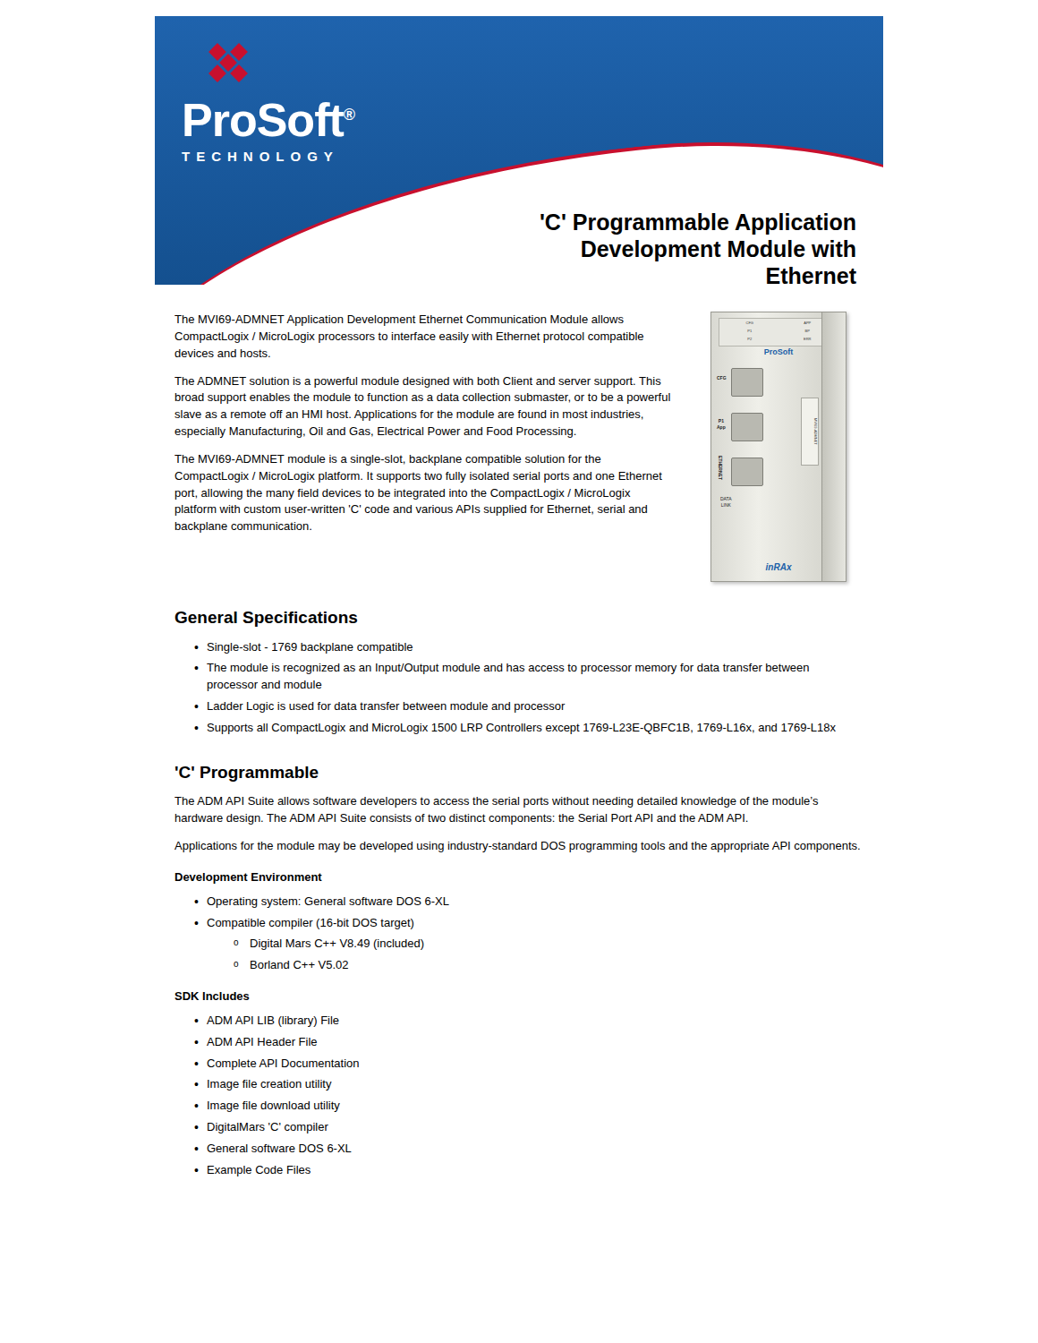ProSoft®
TECHNOLOGY
DATASHEET
'C' Programmable Application
Development Module with
Ethernet
MVI69-ADMNET
The MVI69-ADMNET Application Development Ethernet Communication Module allows CompactLogix / MicroLogix processors to interface easily with Ethernet protocol compatible devices and hosts.
The ADMNET solution is a powerful module designed with both Client and server support. This broad support enables the module to function as a data collection submaster, or to be a powerful slave as a remote off an HMI host. Applications for the module are found in most industries, especially Manufacturing, Oil and Gas, Electrical Power and Food Processing.
The MVI69-ADMNET module is a single-slot, backplane compatible solution for the CompactLogix / MicroLogix platform. It supports two fully isolated serial ports and one Ethernet port, allowing the many field devices to be integrated into the CompactLogix / MicroLogix platform with custom user-written 'C' code and various APIs supplied for Ethernet, serial and backplane communication.
CFG
APP
P1
BP
P2
ERR
ProSoft
CFG
P1
App
ETHERNET
DATA
LINK
MVI69-ADMNET
inRAx
General Specifications
Single-slot - 1769 backplane compatible
The module is recognized as an Input/Output module and has access to processor memory for data transfer between processor and module
Ladder Logic is used for data transfer between module and processor
Supports all CompactLogix and MicroLogix 1500 LRP Controllers except 1769-L23E-QBFC1B, 1769-L16x, and 1769-L18x
'C' Programmable
The ADM API Suite allows software developers to access the serial ports without needing detailed knowledge of the module’s hardware design. The ADM API Suite consists of two distinct components: the Serial Port API and the ADM API.
Applications for the module may be developed using industry-standard DOS programming tools and the appropriate API components.
Development Environment
Operating system: General software DOS 6-XL
Compatible compiler (16-bit DOS target)
Digital Mars C++ V8.49 (included)
Borland C++ V5.02
SDK Includes
ADM API LIB (library) File
ADM API Header File
Complete API Documentation
Image file creation utility
Image file download utility
DigitalMars 'C' compiler
General software DOS 6-XL
Example Code Files